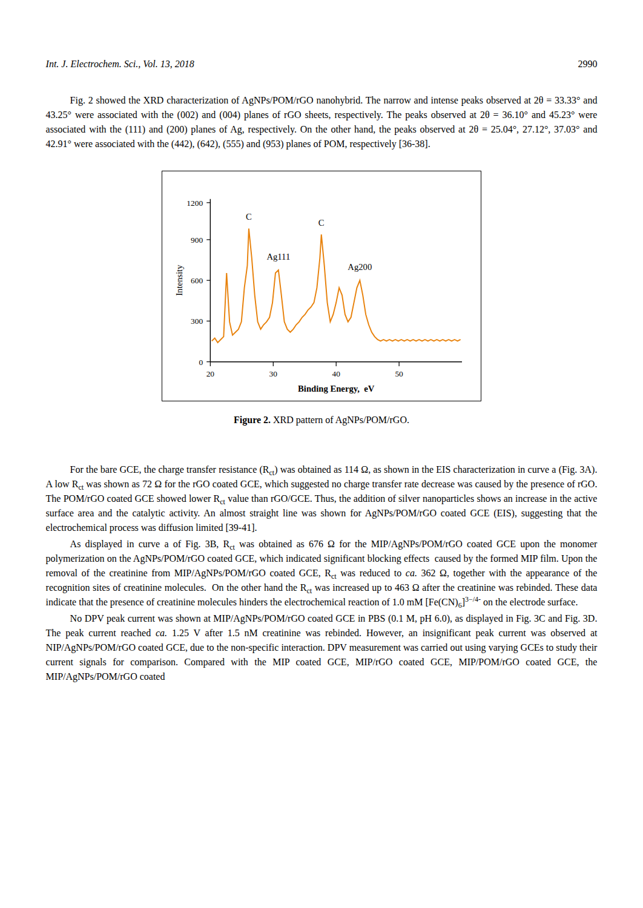Int. J. Electrochem. Sci., Vol. 13, 2018 2990
Fig. 2 showed the XRD characterization of AgNPs/POM/rGO nanohybrid. The narrow and intense peaks observed at 2θ = 33.33° and 43.25° were associated with the (002) and (004) planes of rGO sheets, respectively. The peaks observed at 2θ = 36.10° and 45.23° were associated with the (111) and (200) planes of Ag, respectively. On the other hand, the peaks observed at 2θ = 25.04°, 27.12°, 37.03° and 42.91° were associated with the (442), (642), (555) and (953) planes of POM, respectively [36-38].
0 300 600 900 1200 20 30 40 50 Binding Energy, eV Intensity C C Ag111 Ag200
Figure 2. XRD pattern of AgNPs/POM/rGO.
For the bare GCE, the charge transfer resistance (Rct) was obtained as 114 Ω, as shown in the EIS characterization in curve a (Fig. 3A). A low Rct was shown as 72 Ω for the rGO coated GCE, which suggested no charge transfer rate decrease was caused by the presence of rGO. The POM/rGO coated GCE showed lower Rct value than rGO/GCE. Thus, the addition of silver nanoparticles shows an increase in the active surface area and the catalytic activity. An almost straight line was shown for AgNPs/POM/rGO coated GCE (EIS), suggesting that the electrochemical process was diffusion limited [39-41].
As displayed in curve a of Fig. 3B, Rct was obtained as 676 Ω for the MIP/AgNPs/POM/rGO coated GCE upon the monomer polymerization on the AgNPs/POM/rGO coated GCE, which indicated significant blocking effects caused by the formed MIP film. Upon the removal of the creatinine from MIP/AgNPs/POM/rGO coated GCE, Rct was reduced to ca. 362 Ω, together with the appearance of the recognition sites of creatinine molecules. On the other hand the Rct was increased up to 463 Ω after the creatinine was rebinded. These data indicate that the presence of creatinine molecules hinders the electrochemical reaction of 1.0 mM [Fe(CN)6]3−/4- on the electrode surface.
No DPV peak current was shown at MIP/AgNPs/POM/rGO coated GCE in PBS (0.1 M, pH 6.0), as displayed in Fig. 3C and Fig. 3D. The peak current reached ca. 1.25 V after 1.5 nM creatinine was rebinded. However, an insignificant peak current was observed at NIP/AgNPs/POM/rGO coated GCE, due to the non-specific interaction. DPV measurement was carried out using varying GCEs to study their current signals for comparison. Compared with the MIP coated GCE, MIP/rGO coated GCE, MIP/POM/rGO coated GCE, the MIP/AgNPs/POM/rGO coated